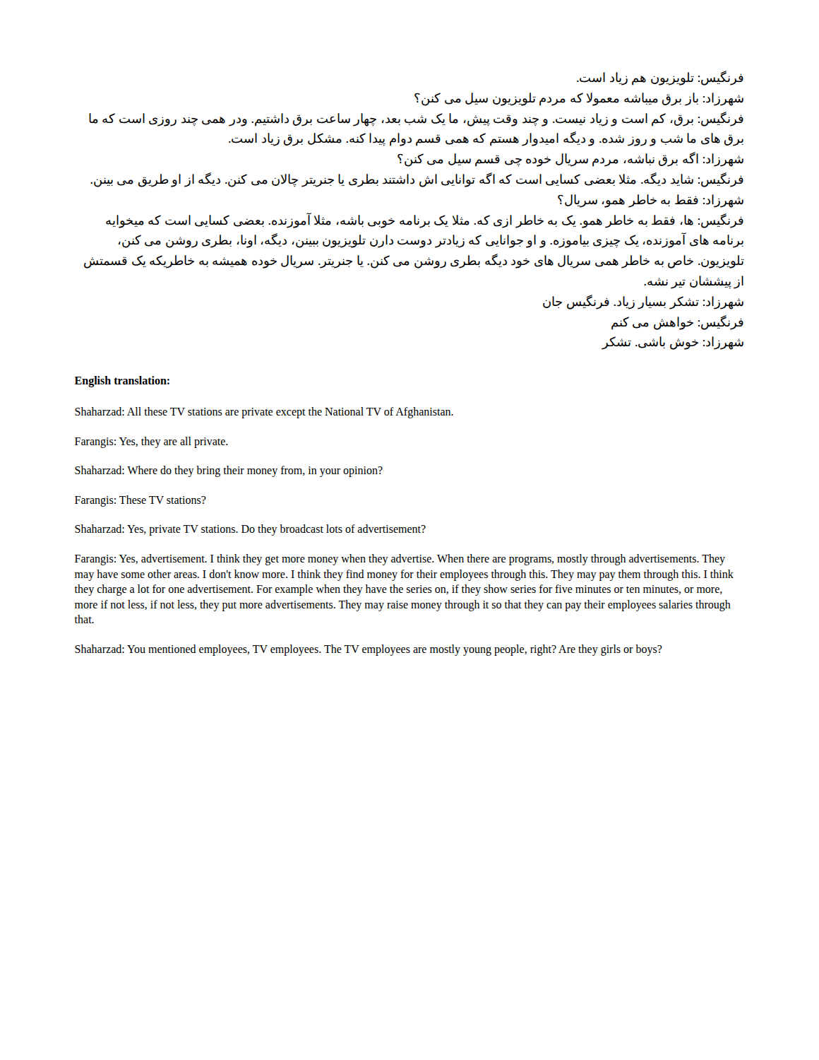فرنگیس: تلویزیون هم زیاد است.
شهرزاد: باز برق میباشه معمولا که مردم تلویزیون سیل می کنن؟
فرنگیس: برق، کم است و زیاد نیست. و چند وقت پیش، ما یک شب بعد، چهار ساعت برق داشتیم. ودر همی چند روزی است که ما برق های ما شب و روز شده. و دیگه امیدوار هستم که همی قسم دوام پیدا کنه. مشکل برق زیاد است.
شهرزاد: اگه برق نباشه، مردم سریال خوده چی قسم سیل می کنن؟
فرنگیس: شاید دیگه. مثلا بعضی کسایی است که اگه توانایی اش داشتند بطری یا جنریتر چالان می کنن. دیگه از او طریق می بینن.
شهرزاد: فقط به خاطر همو، سریال؟
فرنگیس: ها، فقط به خاطر همو. یک به خاطر ازی که. مثلا یک برنامه خوبی باشه، مثلا آموزنده. بعضی کسایی است که میخوایه برنامه های آموزنده، یک چیزی بیاموزه. و او جوانایی که زیادتر دوست دارن تلویزیون ببینن، دیگه، اونا، بطری روشن می کنن، تلویزیون. خاص به خاطر همی سریال های خود دیگه بطری روشن می کنن. یا جنریتر. سریال خوده همیشه به خاطریکه یک قسمتش از پیششان تیر نشه.
شهرزاد: تشکر بسیار زیاد. فرنگیس جان
فرنگیس: خواهش می کنم
شهرزاد: خوش باشی. تشکر
English translation:
Shaharzad: All these TV stations are private except the National TV of Afghanistan.
Farangis: Yes, they are all private.
Shaharzad: Where do they bring their money from, in your opinion?
Farangis: These TV stations?
Shaharzad: Yes, private TV stations. Do they broadcast lots of advertisement?
Farangis: Yes, advertisement. I think they get more money when they advertise. When there are programs, mostly through advertisements. They may have some other areas. I don't know more. I think they find money for their employees through this. They may pay them through this. I think they charge a lot for one advertisement. For example when they have the series on, if they show series for five minutes or ten minutes, or more, more if not less, if not less, they put more advertisements. They may raise money through it so that they can pay their employees salaries through that.
Shaharzad: You mentioned employees, TV employees. The TV employees are mostly young people, right? Are they girls or boys?